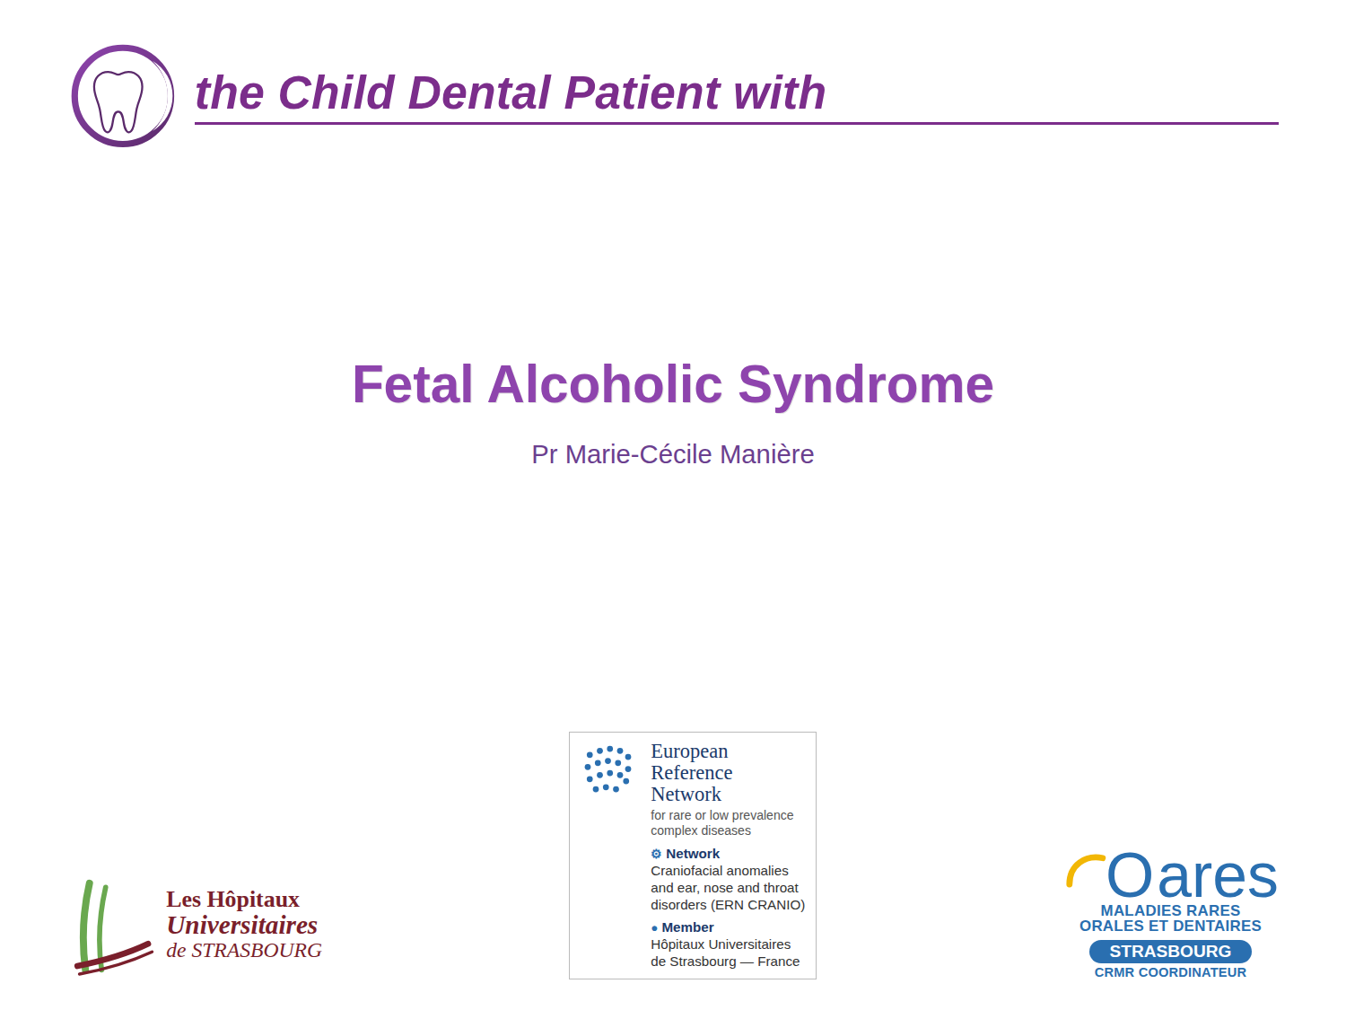the Child Dental Patient with
Fetal Alcoholic Syndrome
Pr Marie-Cécile Manière
Les Hôpitaux
Universitaires
de STRASBOURG
European Reference Network for rare or low prevalence
complex diseases
Network
Craniofacial anomalies
and ear, nose and throat
disorders (ERN CRANIO)
Member
Hôpitaux Universitaires
de Strasbourg — France
Oares
MALADIES RARES
ORALES ET DENTAIRES
STRASBOURG
CRMR COORDINATEUR